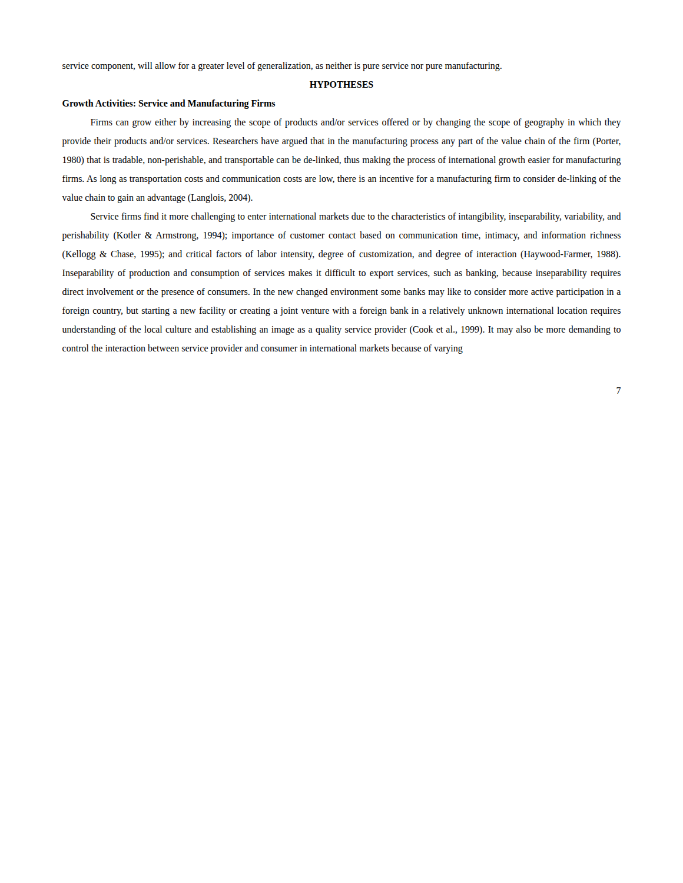service component, will allow for a greater level of generalization, as neither is pure service nor pure manufacturing.
HYPOTHESES
Growth Activities: Service and Manufacturing Firms
Firms can grow either by increasing the scope of products and/or services offered or by changing the scope of geography in which they provide their products and/or services. Researchers have argued that in the manufacturing process any part of the value chain of the firm (Porter, 1980) that is tradable, non-perishable, and transportable can be de-linked, thus making the process of international growth easier for manufacturing firms. As long as transportation costs and communication costs are low, there is an incentive for a manufacturing firm to consider de-linking of the value chain to gain an advantage (Langlois, 2004).
Service firms find it more challenging to enter international markets due to the characteristics of intangibility, inseparability, variability, and perishability (Kotler & Armstrong, 1994); importance of customer contact based on communication time, intimacy, and information richness (Kellogg & Chase, 1995); and critical factors of labor intensity, degree of customization, and degree of interaction (Haywood-Farmer, 1988). Inseparability of production and consumption of services makes it difficult to export services, such as banking, because inseparability requires direct involvement or the presence of consumers. In the new changed environment some banks may like to consider more active participation in a foreign country, but starting a new facility or creating a joint venture with a foreign bank in a relatively unknown international location requires understanding of the local culture and establishing an image as a quality service provider (Cook et al., 1999). It may also be more demanding to control the interaction between service provider and consumer in international markets because of varying
7